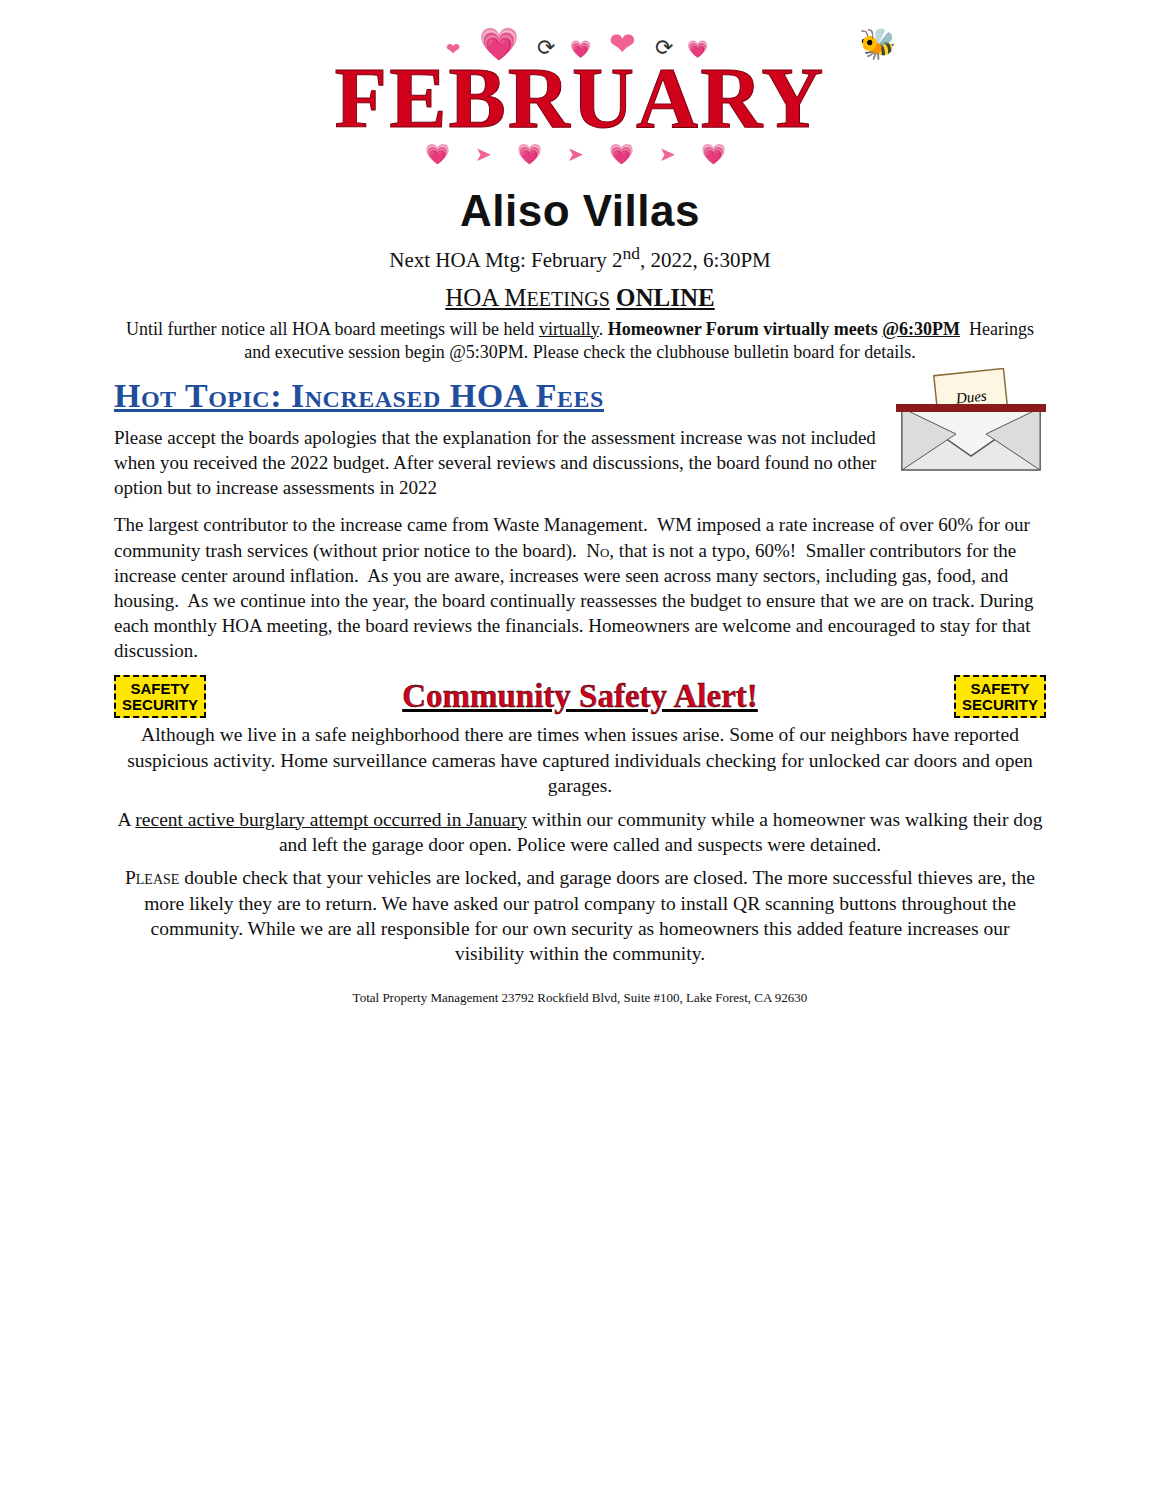🐝
❤ 💗 ⟳ 💗 ❤ ⟳ 💗
FEBRUARY
💗 ➤ 💗 ➤ 💗 ➤ 💗
Aliso Villas
Next HOA Mtg: February 2nd, 2022, 6:30PM
HOA MEETINGS ONLINE
Until further notice all HOA board meetings will be held virtually. Homeowner Forum virtually meets @6:30PM Hearings and executive session begin @5:30PM. Please check the clubhouse bulletin board for details.
Dues
Hot Topic: Increased HOA Fees
Please accept the boards apologies that the explanation for the assessment increase was not included when you received the 2022 budget. After several reviews and discussions, the board found no other option but to increase assessments in 2022
The largest contributor to the increase came from Waste Management. WM imposed a rate increase of over 60% for our community trash services (without prior notice to the board). No, that is not a typo, 60%! Smaller contributors for the increase center around inflation. As you are aware, increases were seen across many sectors, including gas, food, and housing. As we continue into the year, the board continually reassesses the budget to ensure that we are on track. During each monthly HOA meeting, the board reviews the financials. Homeowners are welcome and encouraged to stay for that discussion.
SAFETY
SECURITY
Community Safety Alert!
SAFETY
SECURITY
Although we live in a safe neighborhood there are times when issues arise. Some of our neighbors have reported suspicious activity. Home surveillance cameras have captured individuals checking for unlocked car doors and open garages.
A recent active burglary attempt occurred in January within our community while a homeowner was walking their dog and left the garage door open. Police were called and suspects were detained.
Please double check that your vehicles are locked, and garage doors are closed. The more successful thieves are, the more likely they are to return. We have asked our patrol company to install QR scanning buttons throughout the community. While we are all responsible for our own security as homeowners this added feature increases our visibility within the community.
Total Property Management 23792 Rockfield Blvd, Suite #100, Lake Forest, CA 92630